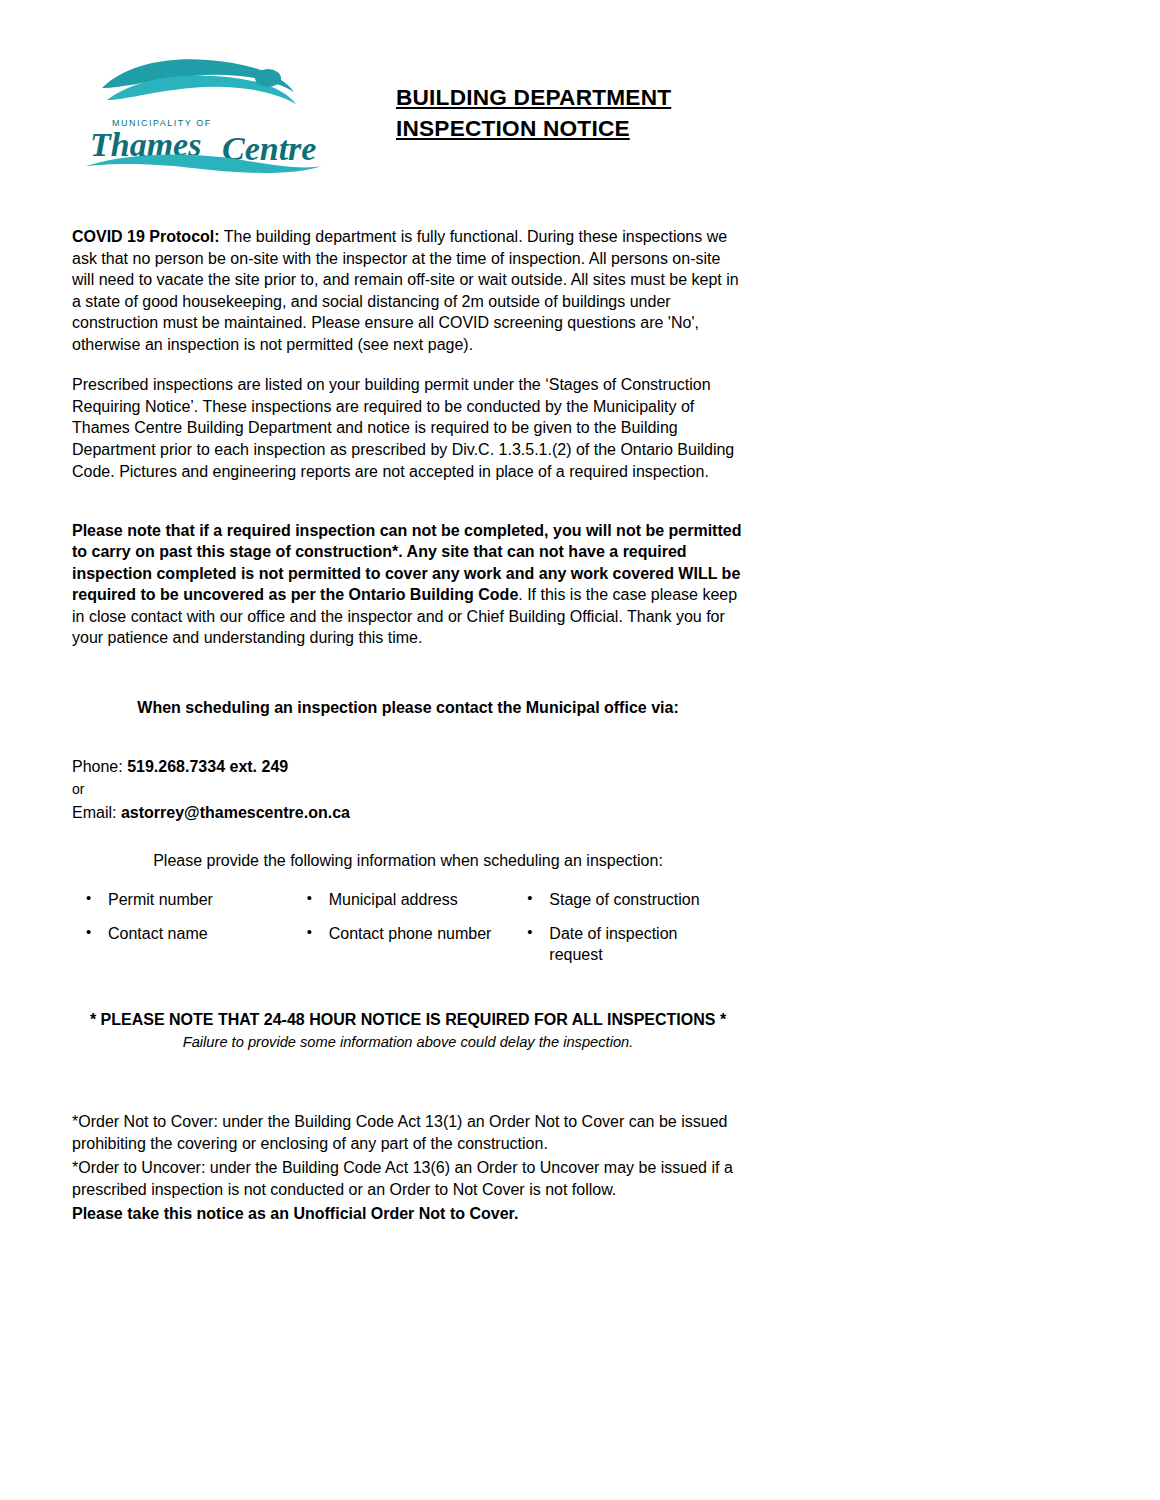MUNICIPALITY OF Thames Centre
BUILDING DEPARTMENT INSPECTION NOTICE
COVID 19 Protocol: The building department is fully functional. During these inspections we ask that no person be on-site with the inspector at the time of inspection. All persons on-site will need to vacate the site prior to, and remain off-site or wait outside. All sites must be kept in a state of good housekeeping, and social distancing of 2m outside of buildings under construction must be maintained. Please ensure all COVID screening questions are 'No', otherwise an inspection is not permitted (see next page).
Prescribed inspections are listed on your building permit under the ‘Stages of Construction Requiring Notice’. These inspections are required to be conducted by the Municipality of Thames Centre Building Department and notice is required to be given to the Building Department prior to each inspection as prescribed by Div.C. 1.3.5.1.(2) of the Ontario Building Code. Pictures and engineering reports are not accepted in place of a required inspection.
Please note that if a required inspection can not be completed, you will not be permitted to carry on past this stage of construction*. Any site that can not have a required inspection completed is not permitted to cover any work and any work covered WILL be required to be uncovered as per the Ontario Building Code. If this is the case please keep in close contact with our office and the inspector and or Chief Building Official. Thank you for your patience and understanding during this time.
When scheduling an inspection please contact the Municipal office via:
Phone: 519.268.7334 ext. 249
or
Email: astorrey@thamescentre.on.ca
Please provide the following information when scheduling an inspection:
Permit number
Contact name
Municipal address
Contact phone number
Stage of construction
Date of inspection request
* PLEASE NOTE THAT 24-48 HOUR NOTICE IS REQUIRED FOR ALL INSPECTIONS *
Failure to provide some information above could delay the inspection.
*Order Not to Cover: under the Building Code Act 13(1) an Order Not to Cover can be issued prohibiting the covering or enclosing of any part of the construction.
*Order to Uncover: under the Building Code Act 13(6) an Order to Uncover may be issued if a prescribed inspection is not conducted or an Order to Not Cover is not follow.
Please take this notice as an Unofficial Order Not to Cover.